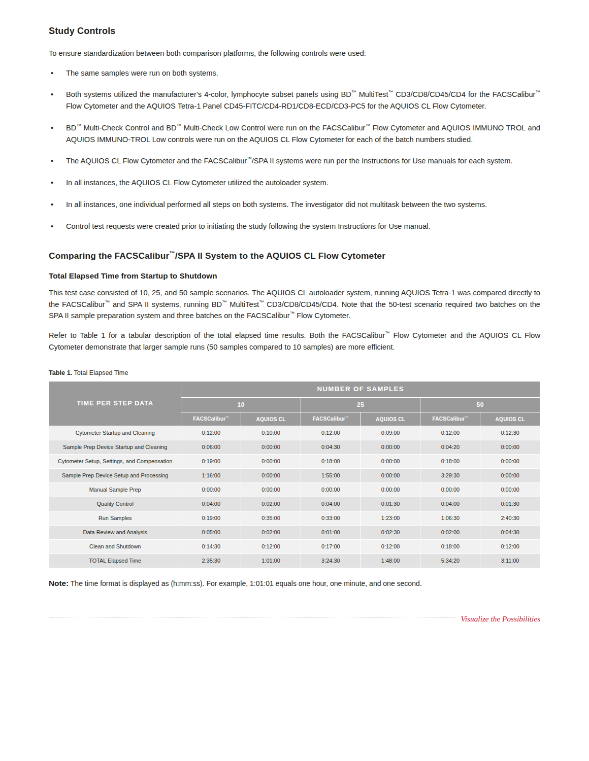Study Controls
To ensure standardization between both comparison platforms, the following controls were used:
The same samples were run on both systems.
Both systems utilized the manufacturer's 4-color, lymphocyte subset panels using BD™ MultiTest™ CD3/CD8/CD45/CD4 for the FACSCalibur™ Flow Cytometer and the AQUIOS Tetra-1 Panel CD45-FITC/CD4-RD1/CD8-ECD/CD3-PC5 for the AQUIOS CL Flow Cytometer.
BD™ Multi-Check Control and BD™ Multi-Check Low Control were run on the FACSCalibur™ Flow Cytometer and AQUIOS IMMUNO TROL and AQUIOS IMMUNO-TROL Low controls were run on the AQUIOS CL Flow Cytometer for each of the batch numbers studied.
The AQUIOS CL Flow Cytometer and the FACSCalibur™/SPA II systems were run per the Instructions for Use manuals for each system.
In all instances, the AQUIOS CL Flow Cytometer utilized the autoloader system.
In all instances, one individual performed all steps on both systems. The investigator did not multitask between the two systems.
Control test requests were created prior to initiating the study following the system Instructions for Use manual.
Comparing the FACSCalibur™/SPA II System to the AQUIOS CL Flow Cytometer
Total Elapsed Time from Startup to Shutdown
This test case consisted of 10, 25, and 50 sample scenarios. The AQUIOS CL autoloader system, running AQUIOS Tetra-1 was compared directly to the FACSCalibur™ and SPA II systems, running BD™ MultiTest™ CD3/CD8/CD45/CD4. Note that the 50-test scenario required two batches on the SPA II sample preparation system and three batches on the FACSCalibur™ Flow Cytometer.
Refer to Table 1 for a tabular description of the total elapsed time results. Both the FACSCalibur™ Flow Cytometer and the AQUIOS CL Flow Cytometer demonstrate that larger sample runs (50 samples compared to 10 samples) are more efficient.
Table 1. Total Elapsed Time
| TIME PER STEP DATA | NUMBER OF SAMPLES |
| --- | --- |
| 10 | 25 | 50 |
| FACSCalibur ™ | AQUIOS CL | FACSCalibur ™ | AQUIOS CL | FACSCalibur ™ | AQUIOS CL |
| Cytometer Startup and Cleaning | 0:12:00 | 0:10:00 | 0:12:00 | 0:09:00 | 0:12:00 | 0:12:30 |
| Sample Prep Device Startup and Cleaning | 0:06:00 | 0:00:00 | 0:04:30 | 0:00:00 | 0:04:20 | 0:00:00 |
| Cytometer Setup, Settings, and Compensation | 0:19:00 | 0:00:00 | 0:18:00 | 0:00:00 | 0:18:00 | 0:00:00 |
| Sample Prep Device Setup and Processing | 1:16:00 | 0:00:00 | 1:55:00 | 0:00:00 | 3:29:30 | 0:00:00 |
| Manual Sample Prep | 0:00:00 | 0:00:00 | 0:00:00 | 0:00:00 | 0:00:00 | 0:00:00 |
| Quality Control | 0:04:00 | 0:02:00 | 0:04:00 | 0:01:30 | 0:04:00 | 0:01:30 |
| Run Samples | 0:19:00 | 0:35:00 | 0:33:00 | 1:23:00 | 1:06:30 | 2:40:30 |
| Data Review and Analysis | 0:05:00 | 0:02:00 | 0:01:00 | 0:02:30 | 0:02:00 | 0:04:30 |
| Clean and Shutdown | 0:14:30 | 0:12:00 | 0:17:00 | 0:12:00 | 0:18:00 | 0:12:00 |
| TOTAL Elapsed Time | 2:35:30 | 1:01:00 | 3:24:30 | 1:48:00 | 5:34:20 | 3:11:00 |
Note: The time format is displayed as (h:mm:ss). For example, 1:01:01 equals one hour, one minute, and one second.
Visualize the Possibilities